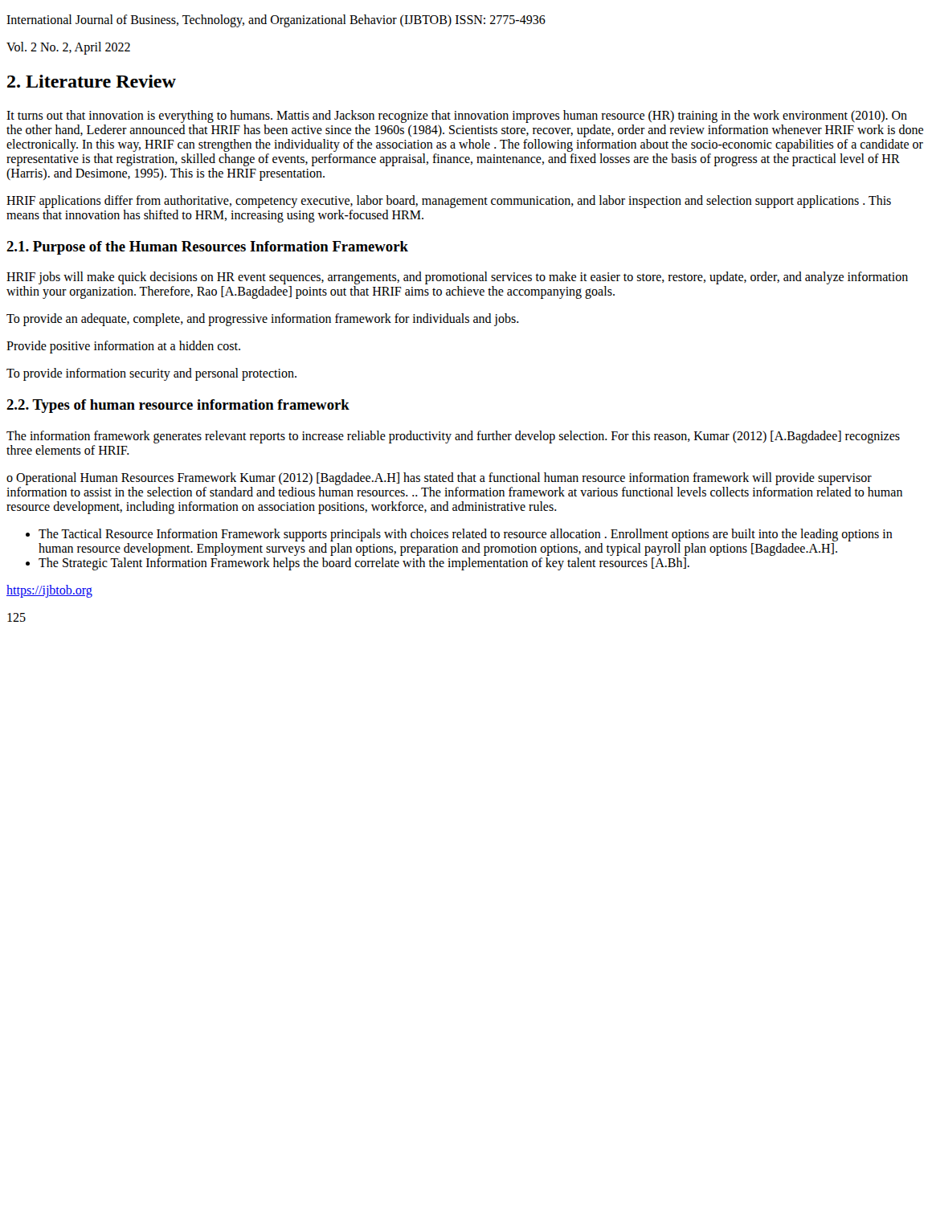International Journal of Business, Technology, and Organizational Behavior (IJBTOB) ISSN: 2775-4936
Vol. 2 No. 2, April 2022
2. Literature Review
It turns out that innovation is everything to humans. Mattis and Jackson recognize that innovation improves human resource (HR) training in the work environment (2010). On the other hand, Lederer announced that HRIF has been active since the 1960s (1984). Scientists store, recover, update, order and review information whenever HRIF work is done electronically. In this way, HRIF can strengthen the individuality of the association as a whole . The following information about the socio-economic capabilities of a candidate or representative is that registration, skilled change of events, performance appraisal, finance, maintenance, and fixed losses are the basis of progress at the practical level of HR (Harris). and Desimone, 1995). This is the HRIF presentation.
HRIF applications differ from authoritative, competency executive, labor board, management communication, and labor inspection and selection support applications . This means that innovation has shifted to HRM, increasing using work-focused HRM.
2.1. Purpose of the Human Resources Information Framework
HRIF jobs will make quick decisions on HR event sequences, arrangements, and promotional services to make it easier to store, restore, update, order, and analyze information within your organization. Therefore, Rao [A.Bagdadee] points out that HRIF aims to achieve the accompanying goals.
To provide an adequate, complete, and progressive information framework for individuals and jobs.
Provide positive information at a hidden cost.
To provide information security and personal protection.
2.2. Types of human resource information framework
The information framework generates relevant reports to increase reliable productivity and further develop selection. For this reason, Kumar (2012) [A.Bagdadee] recognizes three elements of HRIF.
o Operational Human Resources Framework Kumar (2012) [Bagdadee.A.H] has stated that a functional human resource information framework will provide supervisor information to assist in the selection of standard and tedious human resources. .. The information framework at various functional levels collects information related to human resource development, including information on association positions, workforce, and administrative rules.
The Tactical Resource Information Framework supports principals with choices related to resource allocation . Enrollment options are built into the leading options in human resource development. Employment surveys and plan options, preparation and promotion options, and typical payroll plan options [Bagdadee.A.H].
The Strategic Talent Information Framework helps the board correlate with the implementation of key talent resources [A.Bh].
https://ijbtob.org
125